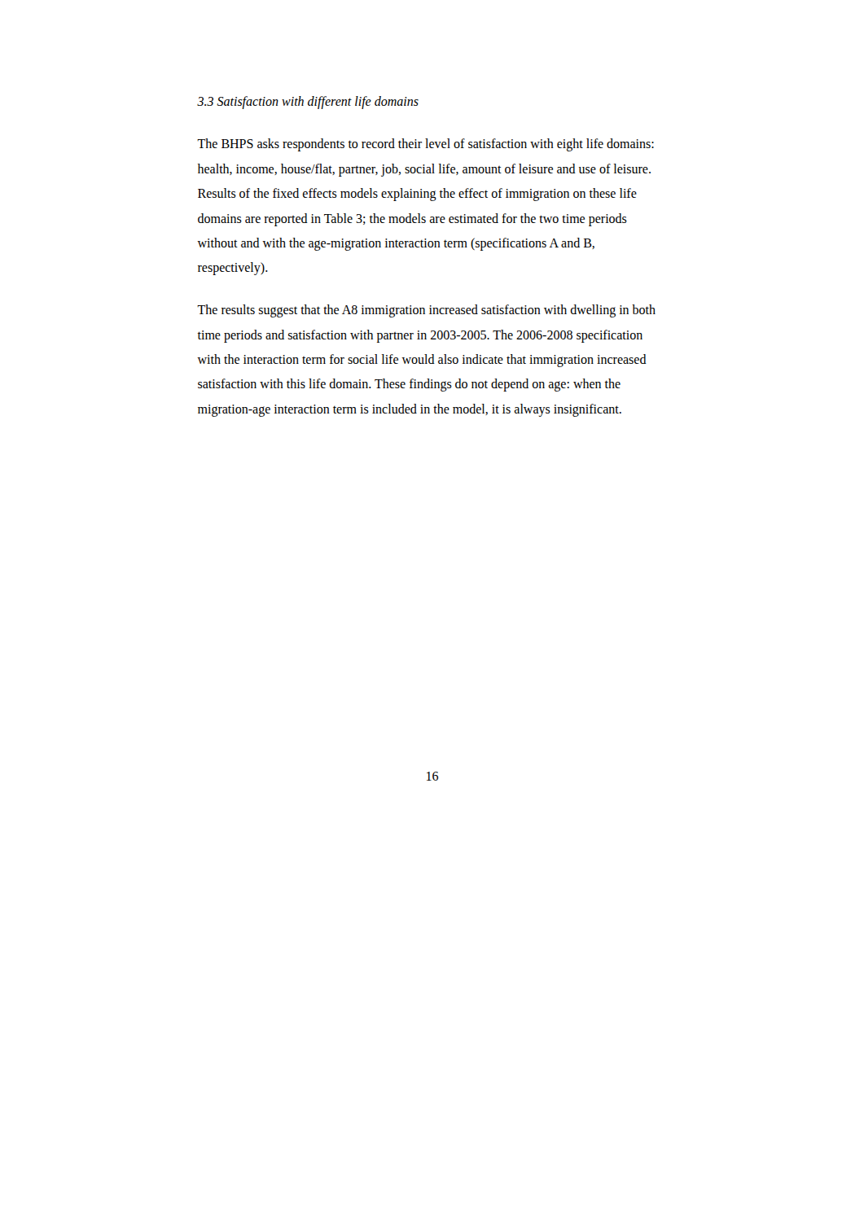3.3 Satisfaction with different life domains
The BHPS asks respondents to record their level of satisfaction with eight life domains: health, income, house/flat, partner, job, social life, amount of leisure and use of leisure. Results of the fixed effects models explaining the effect of immigration on these life domains are reported in Table 3; the models are estimated for the two time periods without and with the age-migration interaction term (specifications A and B, respectively).
The results suggest that the A8 immigration increased satisfaction with dwelling in both time periods and satisfaction with partner in 2003-2005. The 2006-2008 specification with the interaction term for social life would also indicate that immigration increased satisfaction with this life domain. These findings do not depend on age: when the migration-age interaction term is included in the model, it is always insignificant.
16